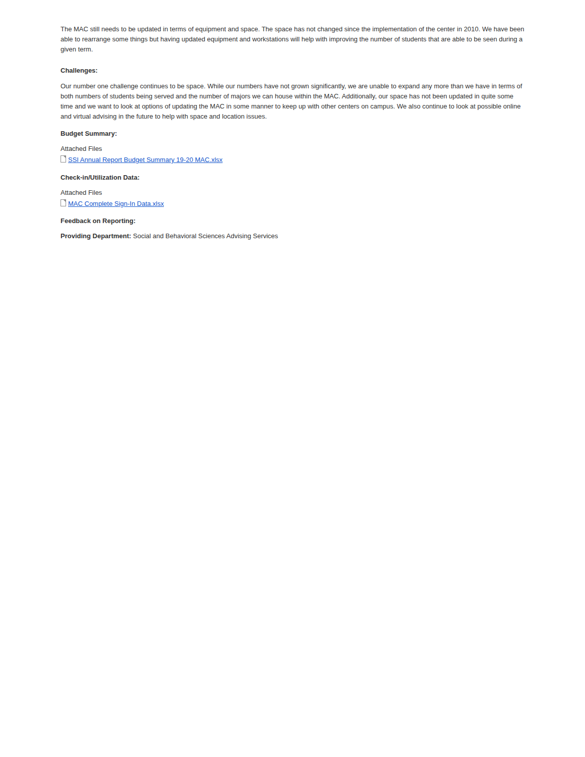The MAC still needs to be updated in terms of equipment and space. The space has not changed since the implementation of the center in 2010. We have been able to rearrange some things but having updated equipment and workstations will help with improving the number of students that are able to be seen during a given term.
Challenges:
Our number one challenge continues to be space. While our numbers have not grown significantly, we are unable to expand any more than we have in terms of both numbers of students being served and the number of majors we can house within the MAC. Additionally, our space has not been updated in quite some time and we want to look at options of updating the MAC in some manner to keep up with other centers on campus. We also continue to look at possible online and virtual advising in the future to help with space and location issues.
Budget Summary:
Attached Files
SSI Annual Report Budget Summary 19-20 MAC.xlsx
Check-in/Utilization Data:
Attached Files
MAC Complete Sign-In Data.xlsx
Feedback on Reporting:
Providing Department: Social and Behavioral Sciences Advising Services